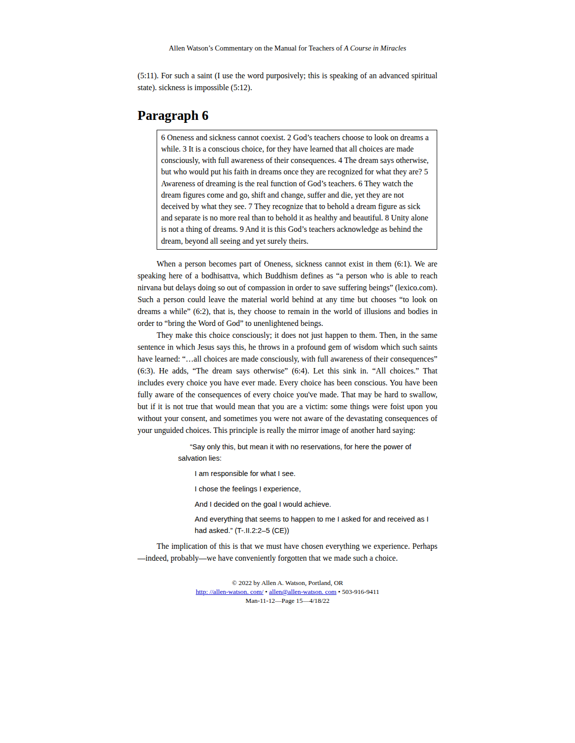Allen Watson’s Commentary on the Manual for Teachers of A Course in Miracles
(5:11). For such a saint (I use the word purposively; this is speaking of an advanced spiritual state). sickness is impossible (5:12).
Paragraph 6
6 Oneness and sickness cannot coexist. 2 God’s teachers choose to look on dreams a while. 3 It is a conscious choice, for they have learned that all choices are made consciously, with full awareness of their consequences. 4 The dream says otherwise, but who would put his faith in dreams once they are recognized for what they are? 5 Awareness of dreaming is the real function of God’s teachers. 6 They watch the dream figures come and go, shift and change, suffer and die, yet they are not deceived by what they see. 7 They recognize that to behold a dream figure as sick and separate is no more real than to behold it as healthy and beautiful. 8 Unity alone is not a thing of dreams. 9 And it is this God’s teachers acknowledge as behind the dream, beyond all seeing and yet surely theirs.
When a person becomes part of Oneness, sickness cannot exist in them (6:1). We are speaking here of a bodhisattva, which Buddhism defines as “a person who is able to reach nirvana but delays doing so out of compassion in order to save suffering beings” (lexico.com). Such a person could leave the material world behind at any time but chooses “to look on dreams a while” (6:2), that is, they choose to remain in the world of illusions and bodies in order to “bring the Word of God” to unenlightened beings.
They make this choice consciously; it does not just happen to them. Then, in the same sentence in which Jesus says this, he throws in a profound gem of wisdom which such saints have learned: “…all choices are made consciously, with full awareness of their consequences” (6:3). He adds, “The dream says otherwise” (6:4). Let this sink in. “All choices.” That includes every choice you have ever made. Every choice has been conscious. You have been fully aware of the consequences of every choice you've made. That may be hard to swallow, but if it is not true that would mean that you are a victim: some things were foist upon you without your consent, and sometimes you were not aware of the devastating consequences of your unguided choices. This principle is really the mirror image of another hard saying:
“Say only this, but mean it with no reservations, for here the power of salvation lies:
I am responsible for what I see.
I chose the feelings I experience,
And I decided on the goal I would achieve.
And everything that seems to happen to me I asked for and received as I had asked.” (T-.II.2:2–5 (CE))
The implication of this is that we must have chosen everything we experience. Perhaps—indeed, probably—we have conveniently forgotten that we made such a choice.
© 2022 by Allen A. Watson, Portland, OR
http: //allen-watson. com/ • allen@allen-watson. com • 503-916-9411
Man-11-12—Page 15—4/18/22